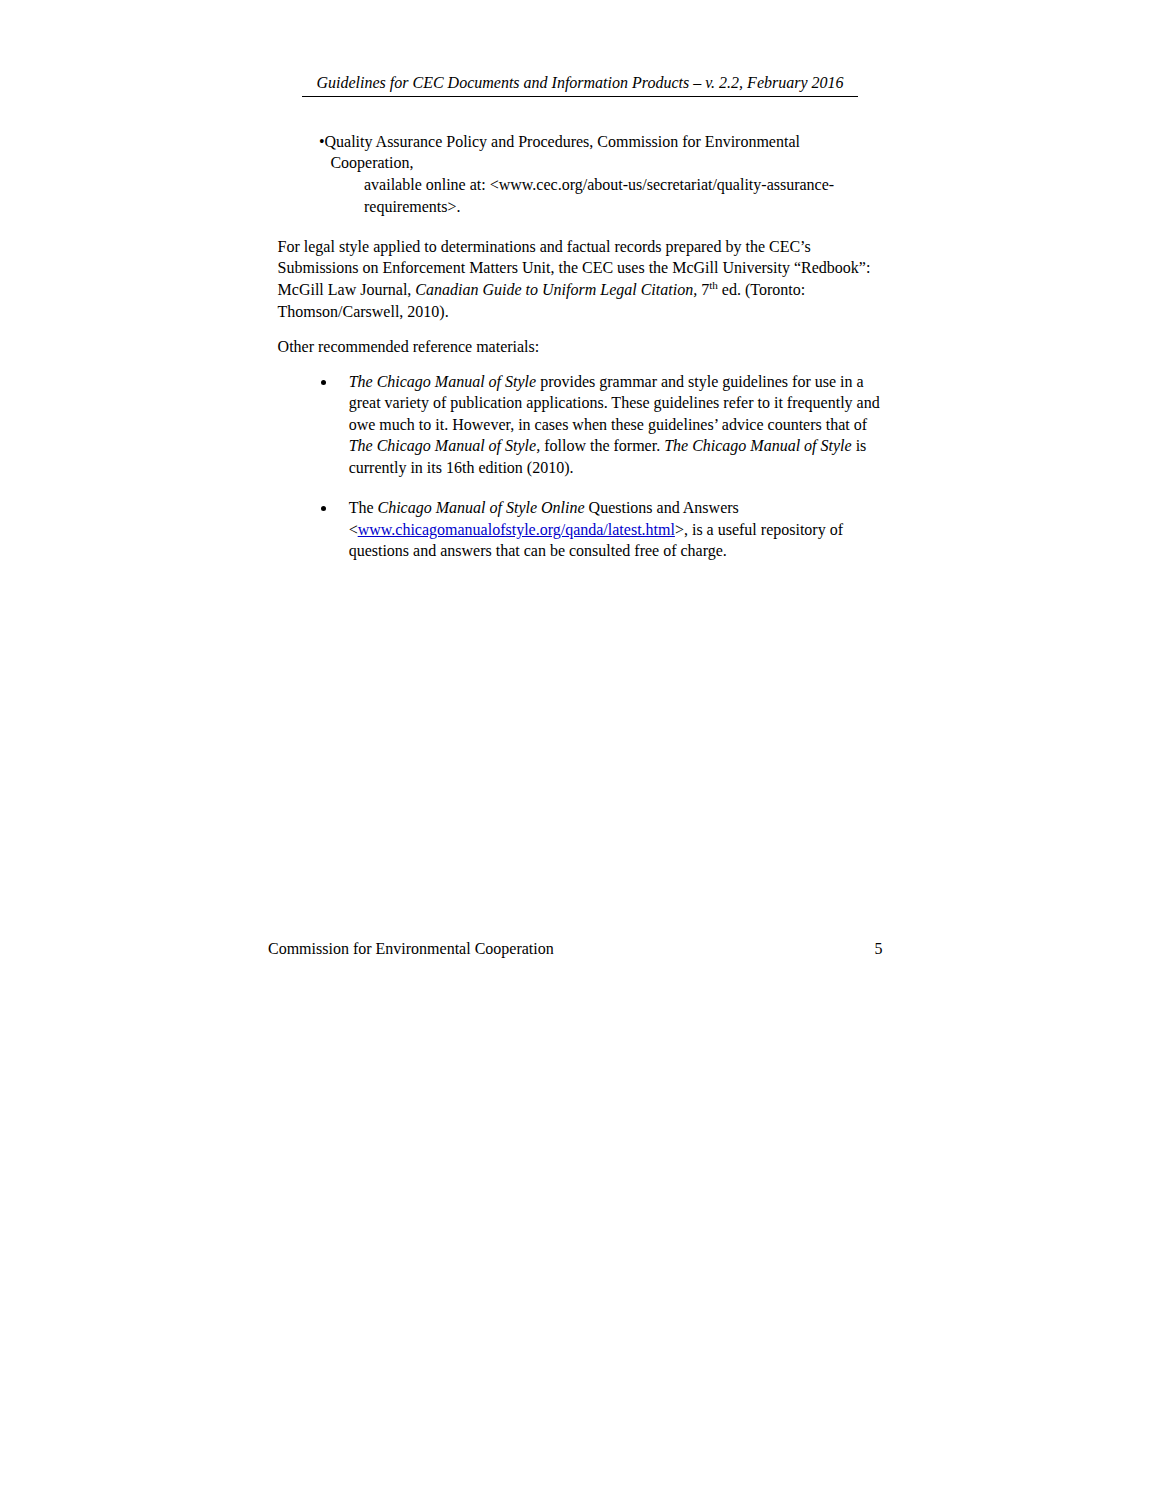Guidelines for CEC Documents and Information Products – v. 2.2, February 2016
•Quality Assurance Policy and Procedures, Commission for Environmental Cooperation, available online at: <www.cec.org/about-us/secretariat/quality-assurance-requirements>.
For legal style applied to determinations and factual records prepared by the CEC’s Submissions on Enforcement Matters Unit, the CEC uses the McGill University “Redbook”: McGill Law Journal, Canadian Guide to Uniform Legal Citation, 7th ed. (Toronto: Thomson/Carswell, 2010).
Other recommended reference materials:
The Chicago Manual of Style provides grammar and style guidelines for use in a great variety of publication applications. These guidelines refer to it frequently and owe much to it. However, in cases when these guidelines’ advice counters that of The Chicago Manual of Style, follow the former. The Chicago Manual of Style is currently in its 16th edition (2010).
The Chicago Manual of Style Online Questions and Answers <www.chicagomanualofstyle.org/qanda/latest.html>, is a useful repository of questions and answers that can be consulted free of charge.
Commission for Environmental Cooperation 5